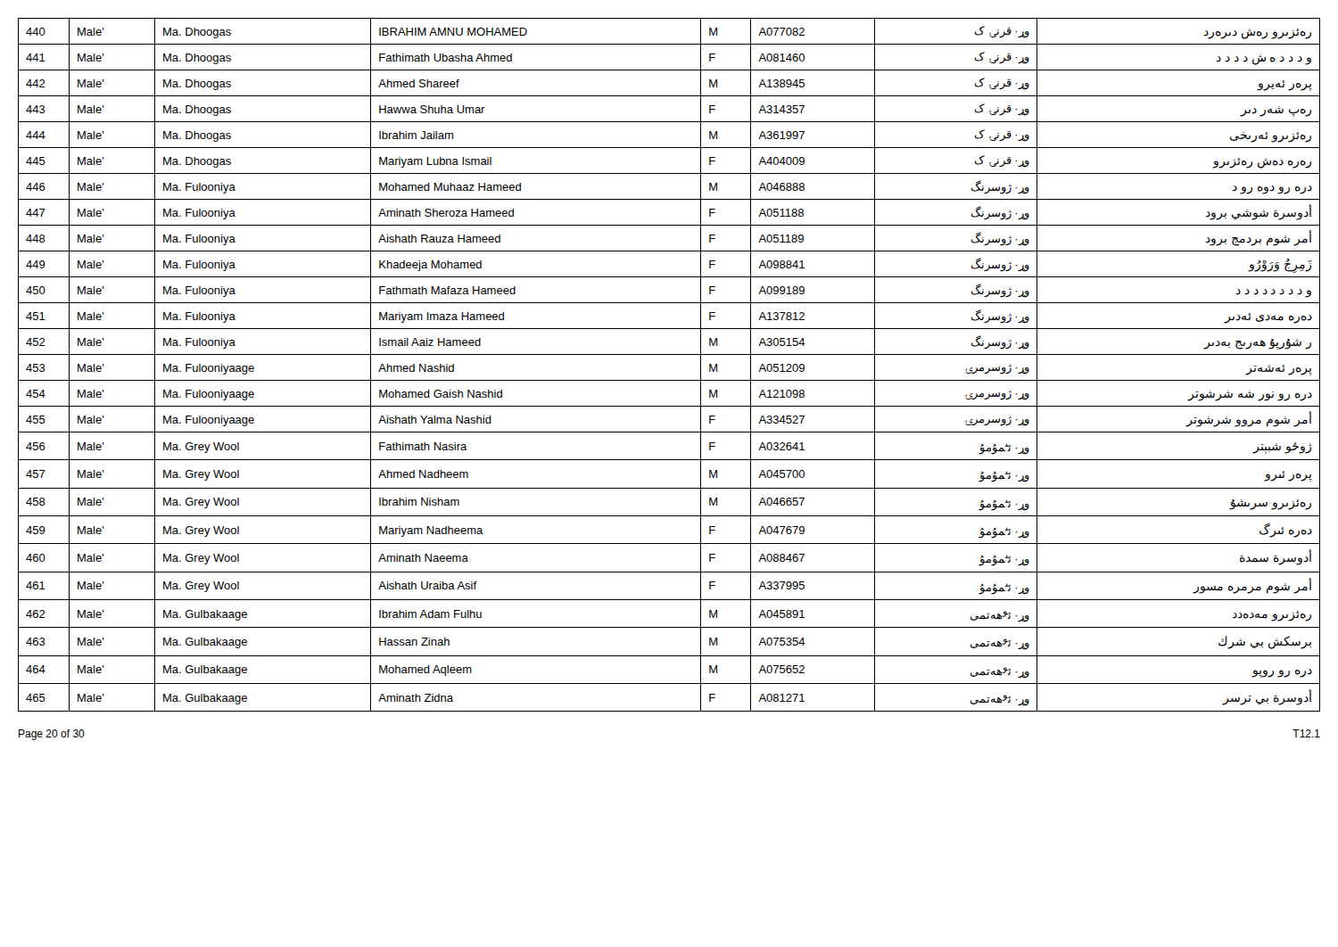| 440 | Male' | Ma. Dhoogas | IBRAHIM AMNU MOHAMED | M | A077082 | وړ· قرنۍ ک | رەئزىرو رەش دىرەرد |
| 441 | Male' | Ma. Dhoogas | Fathimath Ubasha Ahmed | F | A081460 | وړ· قرنۍ ک | و د د د ه ش د د د د |
| 442 | Male' | Ma. Dhoogas | Ahmed Shareef | M | A138945 | وړ· قرنۍ ک | پرەر ئەيرو |
| 443 | Male' | Ma. Dhoogas | Hawwa Shuha Umar | F | A314357 | وړ· قرنۍ ک | رەپ شەر دىر |
| 444 | Male' | Ma. Dhoogas | Ibrahim Jailam | M | A361997 | وړ· قرنۍ ک | رەئزىرو ئەرىخى |
| 445 | Male' | Ma. Dhoogas | Mariyam Lubna Ismail | F | A404009 | وړ· قرنۍ ک | رەرە دەش رەئزىرو |
| 446 | Male' | Ma. Fulooniya | Mohamed Muhaaz Hameed | M | A046888 | وړ· ژوسرنگ | دره رو دوه رو د |
| 447 | Male' | Ma. Fulooniya | Aminath Sheroza Hameed | F | A051188 | وړ· ژوسرنگ | أدوسرة شوشي برود |
| 448 | Male' | Ma. Fulooniya | Aishath Rauza Hameed | F | A051189 | وړ· ژوسرنگ | أمر شوم بردمج برود |
| 449 | Male' | Ma. Fulooniya | Khadeeja Mohamed | F | A098841 | وړ· ژوسرنگ | زَمِرِجٌ وَرَوْرُو |
| 450 | Male' | Ma. Fulooniya | Fathmath Mafaza Hameed | F | A099189 | وړ· ژوسرنگ | و د د د د د د د د |
| 451 | Male' | Ma. Fulooniya | Mariyam Imaza Hameed | F | A137812 | وړ· ژوسرنگ | دەرە مەدى ئەدىر |
| 452 | Male' | Ma. Fulooniya | Ismail Aaiz Hameed | M | A305154 | وړ· ژوسرنگ | ر شۇرپۇ ھەرىج بەدىر |
| 453 | Male' | Ma. Fulooniyaage | Ahmed Nashid | M | A051209 | وړ· ژوسرمرۍ | پرەر ئەشەتر |
| 454 | Male' | Ma. Fulooniyaage | Mohamed Gaish Nashid | M | A121098 | وړ· ژوسرمرۍ | دره رو نور شه شرشوتر |
| 455 | Male' | Ma. Fulooniyaage | Aishath Yalma Nashid | F | A334527 | وړ· ژوسرمرۍ | أمر شوم مروو شرشوتر |
| 456 | Male' | Ma. Grey Wool | Fathimath Nasira | F | A032641 | وړ· ئ ى مۇمۇ | ژوځو شبېتر |
| 457 | Male' | Ma. Grey Wool | Ahmed Nadheem | M | A045700 | وړ· ئ ى مۇمۇ | پرەر ئىرو |
| 458 | Male' | Ma. Grey Wool | Ibrahim Nisham | M | A046657 | وړ· ئ ى مۇمۇ | رەئزىرو سرىشۇ |
| 459 | Male' | Ma. Grey Wool | Mariyam Nadheema | F | A047679 | وړ· ئ ى مۇمۇ | دەرە ئىرگ |
| 460 | Male' | Ma. Grey Wool | Aminath Naeema | F | A088467 | وړ· ئ ى مۇمۇ | أدوسرة سمدة |
| 461 | Male' | Ma. Grey Wool | Aishath Uraiba Asif | F | A337995 | وړ· ئ ى مۇمۇ | أمر شوم مرمره مسور |
| 462 | Male' | Ma. Gulbakaage | Ibrahim Adam Fulhu | M | A045891 | وړ· ئ و ھەتمى | رەئزىرو مەدەدد |
| 463 | Male' | Ma. Gulbakaage | Hassan Zinah | M | A075354 | وړ· ئ و ھەتمى | برسكش بي شرك |
| 464 | Male' | Ma. Gulbakaage | Mohamed Aqleem | M | A075652 | وړ· ئ و ھەتمى | دره رو روپو |
| 465 | Male' | Ma. Gulbakaage | Aminath Zidna | F | A081271 | وړ· ئ و ھەتمى | أدوسرة بي ترسر |
Page 20 of 30 T12.1